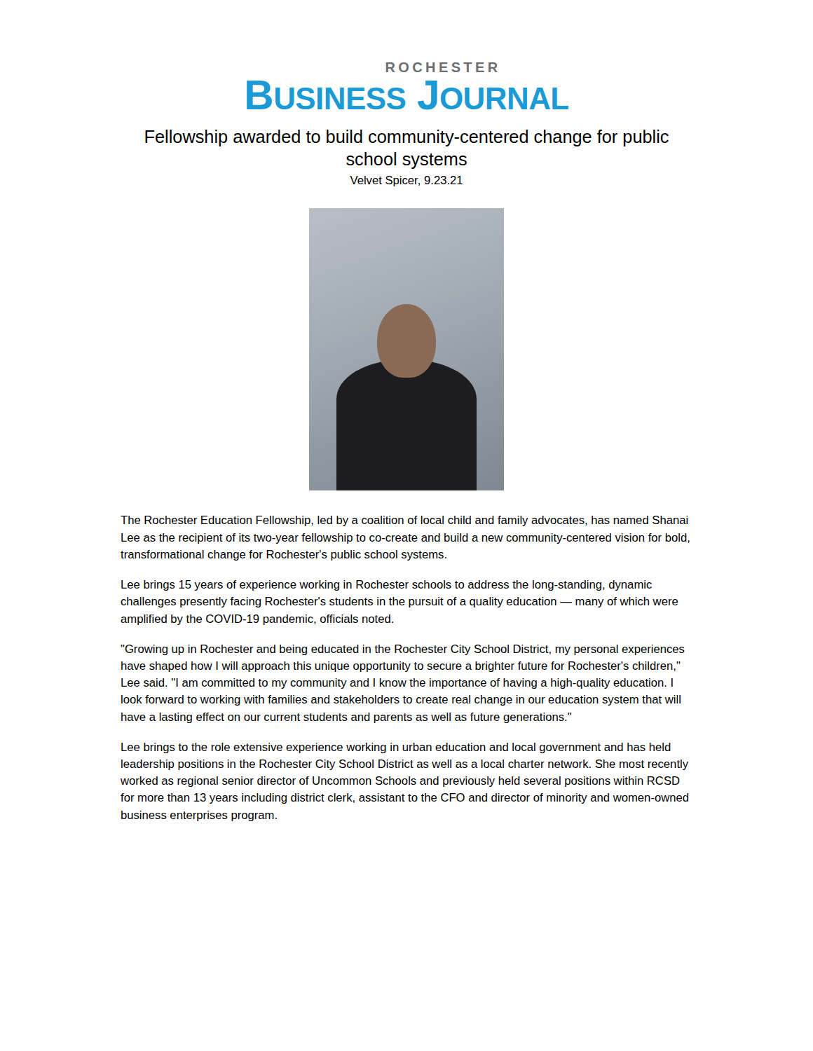ROCHESTER BUSINESS JOURNAL
Fellowship awarded to build community-centered change for public school systems
Velvet Spicer, 9.23.21
The Rochester Education Fellowship, led by a coalition of local child and family advocates, has named Shanai Lee as the recipient of its two-year fellowship to co-create and build a new community-centered vision for bold, transformational change for Rochester's public school systems.
Lee brings 15 years of experience working in Rochester schools to address the long-standing, dynamic challenges presently facing Rochester's students in the pursuit of a quality education — many of which were amplified by the COVID-19 pandemic, officials noted.
"Growing up in Rochester and being educated in the Rochester City School District, my personal experiences have shaped how I will approach this unique opportunity to secure a brighter future for Rochester's children," Lee said. "I am committed to my community and I know the importance of having a high-quality education. I look forward to working with families and stakeholders to create real change in our education system that will have a lasting effect on our current students and parents as well as future generations."
Lee brings to the role extensive experience working in urban education and local government and has held leadership positions in the Rochester City School District as well as a local charter network. She most recently worked as regional senior director of Uncommon Schools and previously held several positions within RCSD for more than 13 years including district clerk, assistant to the CFO and director of minority and women-owned business enterprises program.